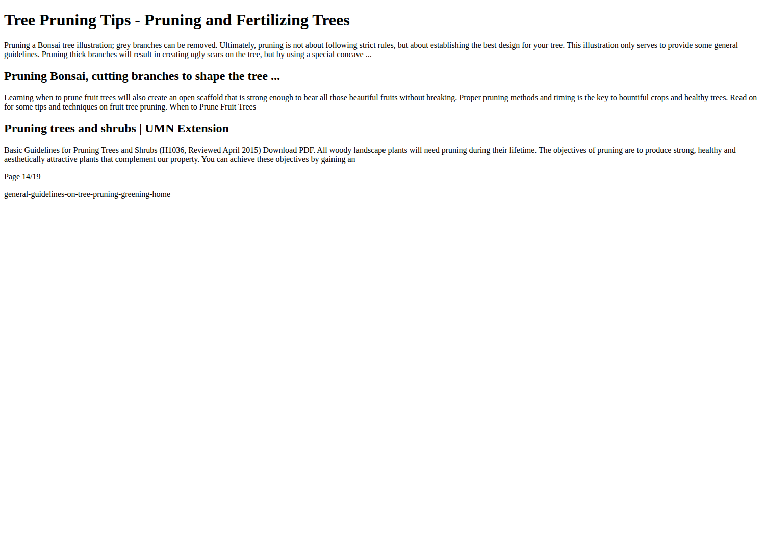Tree Pruning Tips - Pruning and Fertilizing Trees
Pruning a Bonsai tree illustration; grey branches can be removed. Ultimately, pruning is not about following strict rules, but about establishing the best design for your tree. This illustration only serves to provide some general guidelines. Pruning thick branches will result in creating ugly scars on the tree, but by using a special concave ...
Pruning Bonsai, cutting branches to shape the tree ...
Learning when to prune fruit trees will also create an open scaffold that is strong enough to bear all those beautiful fruits without breaking. Proper pruning methods and timing is the key to bountiful crops and healthy trees. Read on for some tips and techniques on fruit tree pruning. When to Prune Fruit Trees
Pruning trees and shrubs | UMN Extension
Basic Guidelines for Pruning Trees and Shrubs (H1036, Reviewed April 2015) Download PDF. All woody landscape plants will need pruning during their lifetime. The objectives of pruning are to produce strong, healthy and aesthetically attractive plants that complement our property. You can achieve these objectives by gaining an
Page 14/19
general-guidelines-on-tree-pruning-greening-home